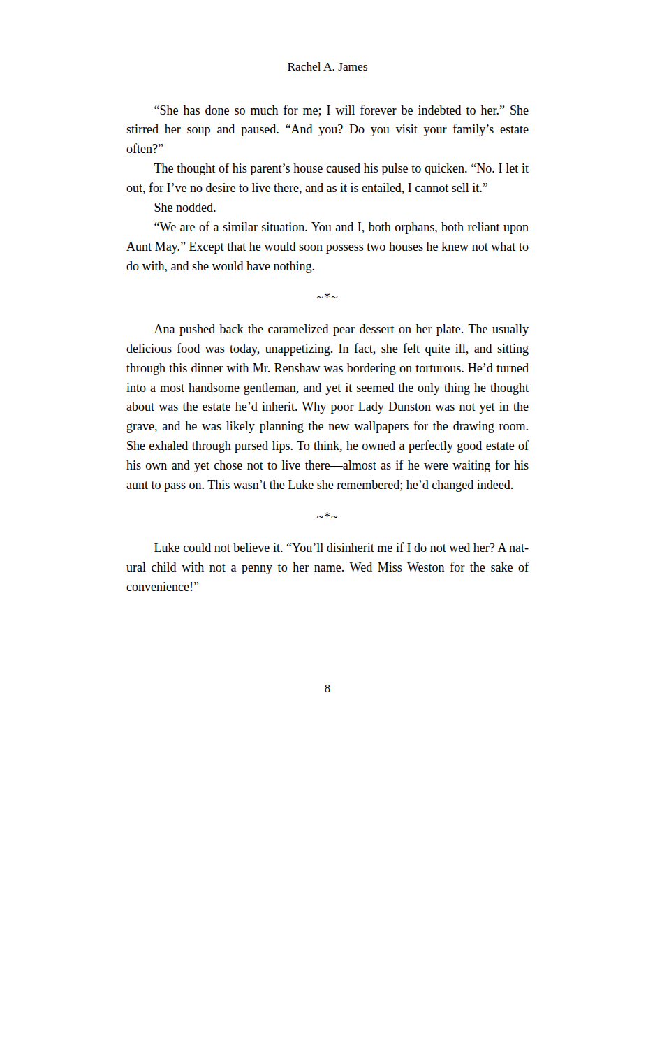Rachel A. James
“She has done so much for me; I will forever be indebted to her.” She stirred her soup and paused. “And you? Do you visit your family’s estate often?”
The thought of his parent’s house caused his pulse to quicken. “No. I let it out, for I’ve no desire to live there, and as it is entailed, I cannot sell it.”
She nodded.
“We are of a similar situation. You and I, both orphans, both reliant upon Aunt May.” Except that he would soon possess two houses he knew not what to do with, and she would have nothing.
~*~
Ana pushed back the caramelized pear dessert on her plate. The usually delicious food was today, unappetizing. In fact, she felt quite ill, and sitting through this dinner with Mr. Renshaw was bordering on torturous. He’d turned into a most handsome gentleman, and yet it seemed the only thing he thought about was the estate he’d inherit. Why poor Lady Dunston was not yet in the grave, and he was likely planning the new wallpapers for the drawing room. She exhaled through pursed lips. To think, he owned a perfectly good estate of his own and yet chose not to live there—almost as if he were waiting for his aunt to pass on. This wasn’t the Luke she remembered; he’d changed indeed.
~*~
Luke could not believe it. “You’ll disinherit me if I do not wed her? A natural child with not a penny to her name. Wed Miss Weston for the sake of convenience!”
8